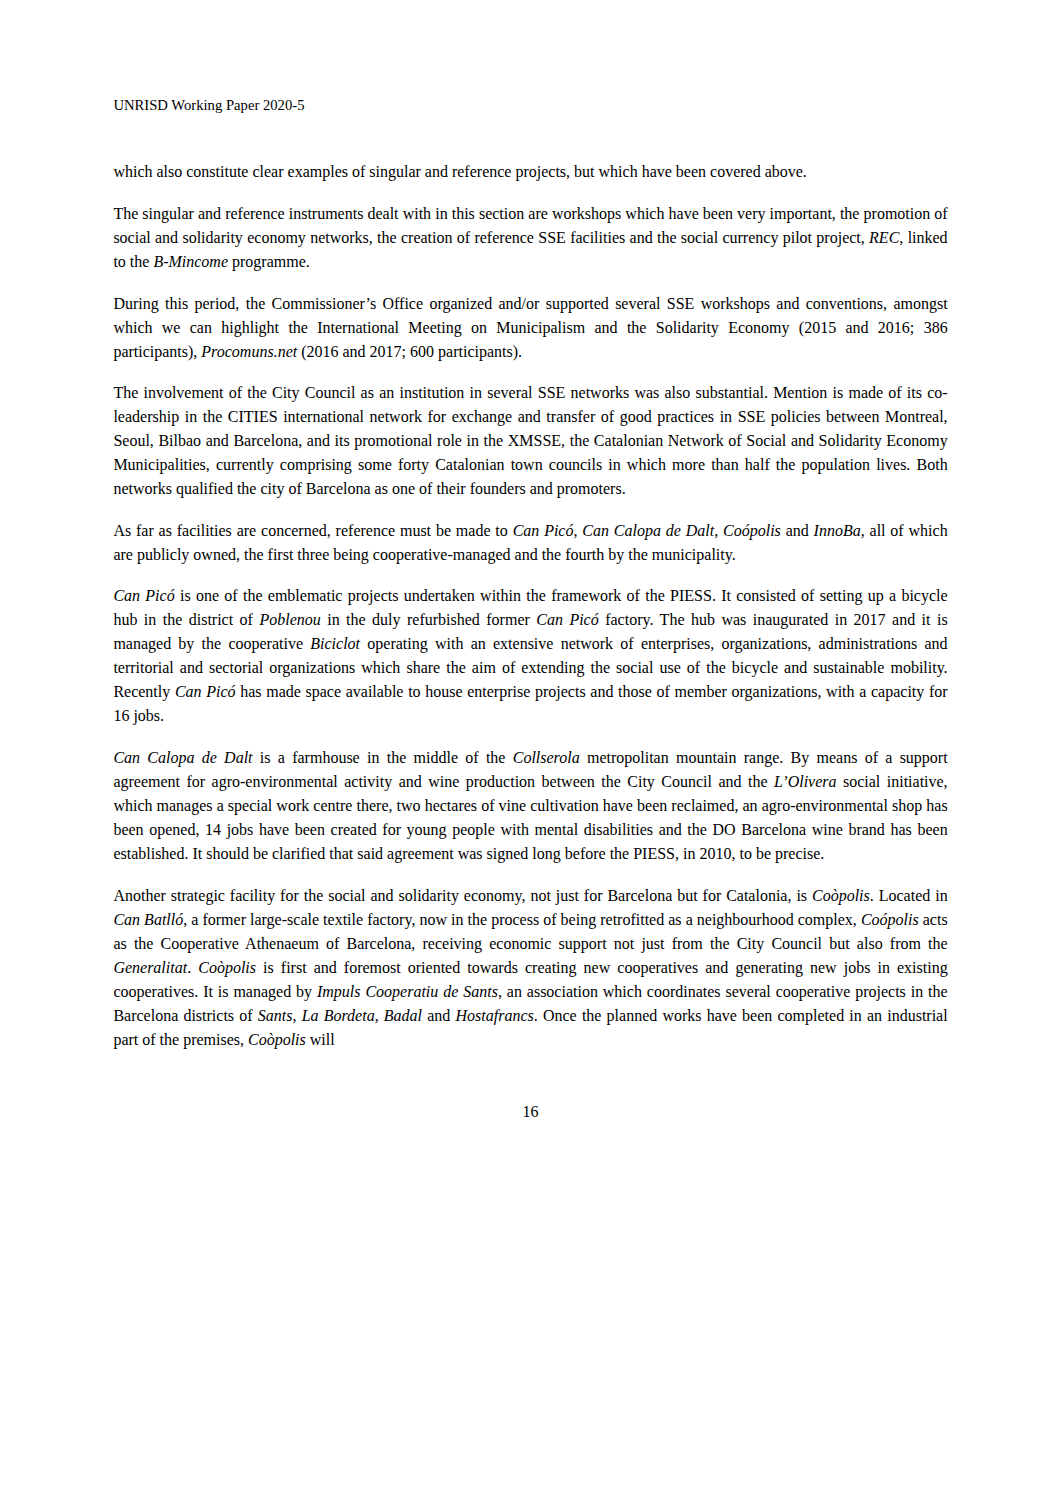UNRISD Working Paper 2020-5
which also constitute clear examples of singular and reference projects, but which have been covered above.
The singular and reference instruments dealt with in this section are workshops which have been very important, the promotion of social and solidarity economy networks, the creation of reference SSE facilities and the social currency pilot project, REC, linked to the B-Mincome programme.
During this period, the Commissioner’s Office organized and/or supported several SSE workshops and conventions, amongst which we can highlight the International Meeting on Municipalism and the Solidarity Economy (2015 and 2016; 386 participants), Procomuns.net (2016 and 2017; 600 participants).
The involvement of the City Council as an institution in several SSE networks was also substantial. Mention is made of its co-leadership in the CITIES international network for exchange and transfer of good practices in SSE policies between Montreal, Seoul, Bilbao and Barcelona, and its promotional role in the XMSSE, the Catalonian Network of Social and Solidarity Economy Municipalities, currently comprising some forty Catalonian town councils in which more than half the population lives. Both networks qualified the city of Barcelona as one of their founders and promoters.
As far as facilities are concerned, reference must be made to Can Picó, Can Calopa de Dalt, Coópolis and InnoBa, all of which are publicly owned, the first three being cooperative-managed and the fourth by the municipality.
Can Picó is one of the emblematic projects undertaken within the framework of the PIESS. It consisted of setting up a bicycle hub in the district of Poblenou in the duly refurbished former Can Picó factory. The hub was inaugurated in 2017 and it is managed by the cooperative Biciclot operating with an extensive network of enterprises, organizations, administrations and territorial and sectorial organizations which share the aim of extending the social use of the bicycle and sustainable mobility. Recently Can Picó has made space available to house enterprise projects and those of member organizations, with a capacity for 16 jobs.
Can Calopa de Dalt is a farmhouse in the middle of the Collserola metropolitan mountain range. By means of a support agreement for agro-environmental activity and wine production between the City Council and the L’Olivera social initiative, which manages a special work centre there, two hectares of vine cultivation have been reclaimed, an agro-environmental shop has been opened, 14 jobs have been created for young people with mental disabilities and the DO Barcelona wine brand has been established. It should be clarified that said agreement was signed long before the PIESS, in 2010, to be precise.
Another strategic facility for the social and solidarity economy, not just for Barcelona but for Catalonia, is Coòpolis. Located in Can Batlló, a former large-scale textile factory, now in the process of being retrofitted as a neighbourhood complex, Coópolis acts as the Cooperative Athenaeum of Barcelona, receiving economic support not just from the City Council but also from the Generalitat. Coòpolis is first and foremost oriented towards creating new cooperatives and generating new jobs in existing cooperatives. It is managed by Impuls Cooperatiu de Sants, an association which coordinates several cooperative projects in the Barcelona districts of Sants, La Bordeta, Badal and Hostafrancs. Once the planned works have been completed in an industrial part of the premises, Coòpolis will
16